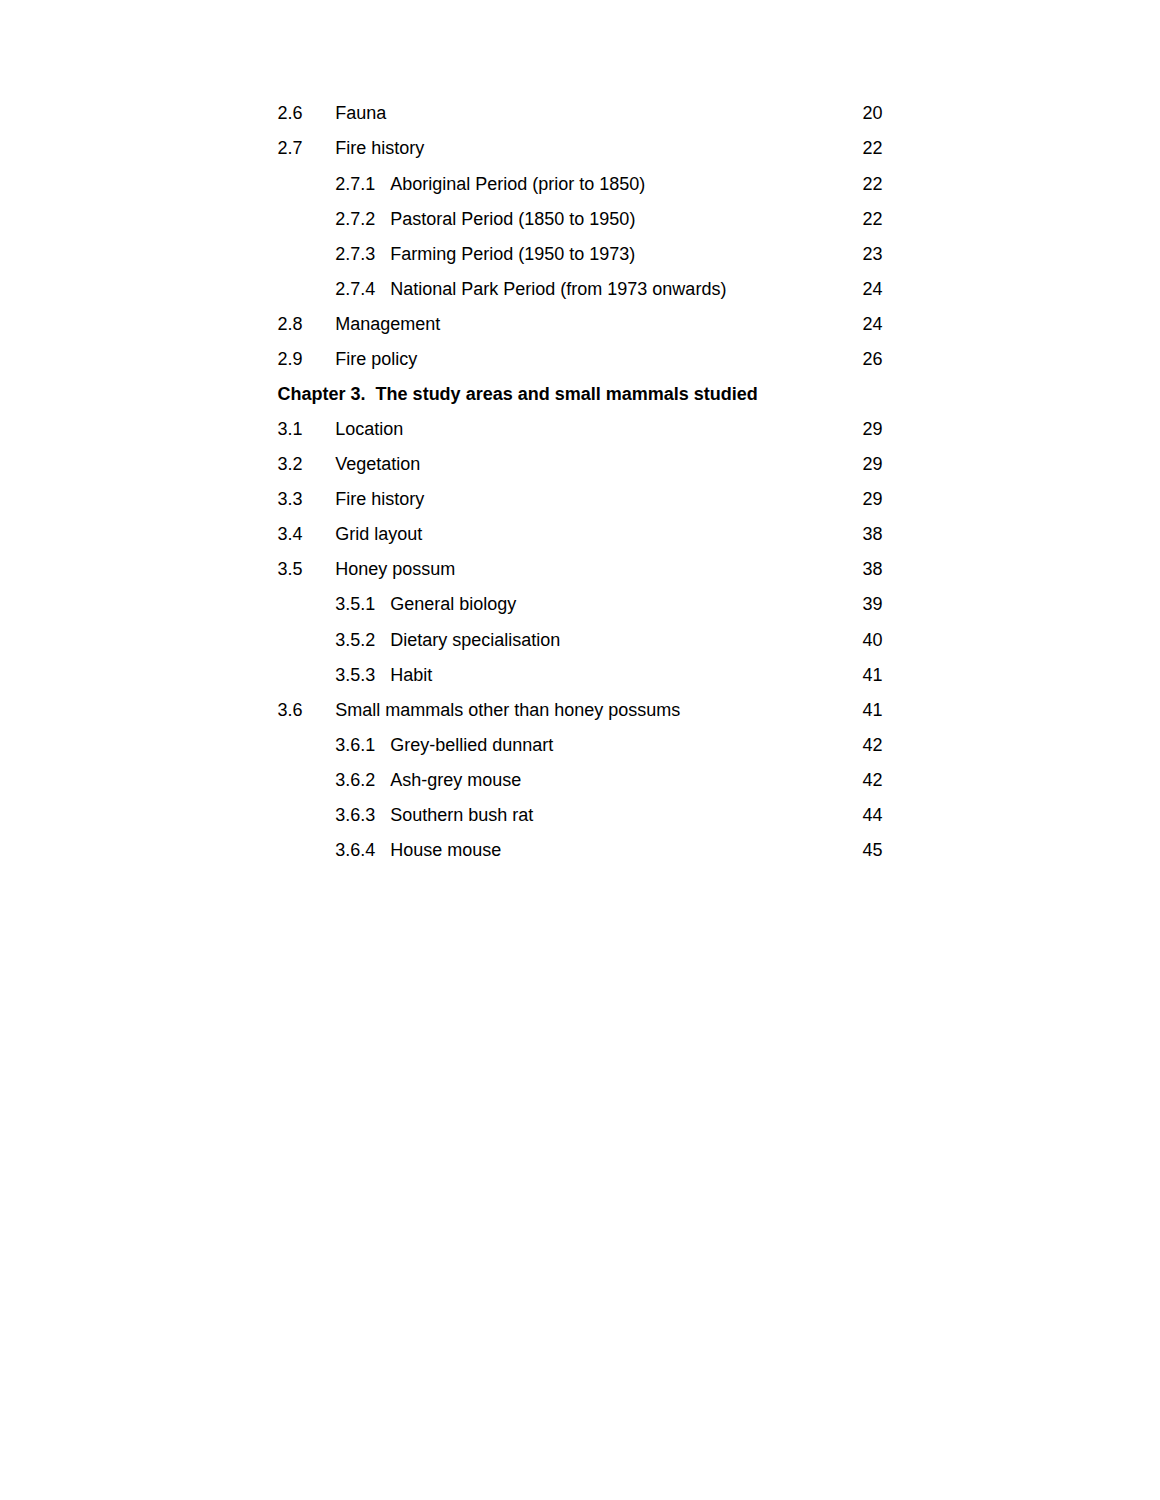| 2.6 | Fauna | 20 |
| 2.7 | Fire history | 22 |
| | 2.7.1 Aboriginal Period (prior to 1850) | 22 |
| | 2.7.2 Pastoral Period (1850 to 1950) | 22 |
| | 2.7.3 Farming Period (1950 to 1973) | 23 |
| | 2.7.4 National Park Period (from 1973 onwards) | 24 |
| 2.8 | Management | 24 |
| 2.9 | Fire policy | 26 |
| Chapter 3. The study areas and small mammals studied |
| 3.1 | Location | 29 |
| 3.2 | Vegetation | 29 |
| 3.3 | Fire history | 29 |
| 3.4 | Grid layout | 38 |
| 3.5 | Honey possum | 38 |
| | 3.5.1 General biology | 39 |
| | 3.5.2 Dietary specialisation | 40 |
| | 3.5.3 Habit | 41 |
| 3.6 | Small mammals other than honey possums | 41 |
| | 3.6.1 Grey-bellied dunnart | 42 |
| | 3.6.2 Ash-grey mouse | 42 |
| | 3.6.3 Southern bush rat | 44 |
| | 3.6.4 House mouse | 45 |